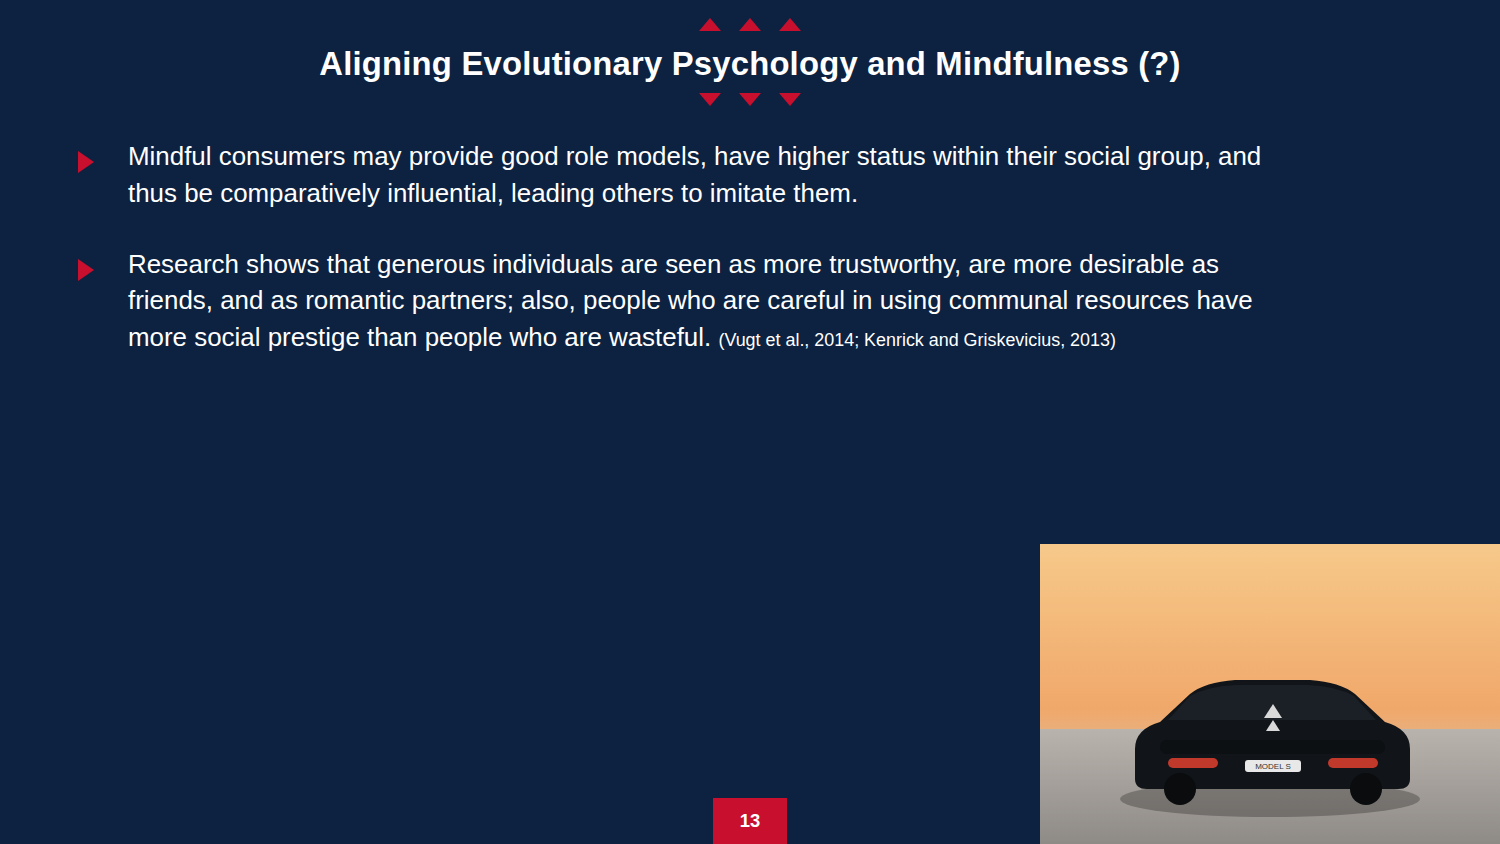Aligning Evolutionary Psychology and Mindfulness (?)
Mindful consumers may provide good role models, have higher status within their social group, and thus be comparatively influential, leading others to imitate them.
Research shows that generous individuals are seen as more trustworthy, are more desirable as friends, and as romantic partners; also, people who are careful in using communal resources have more social prestige than people who are wasteful. (Vugt et al., 2014; Kenrick and Griskevicius, 2013)
13